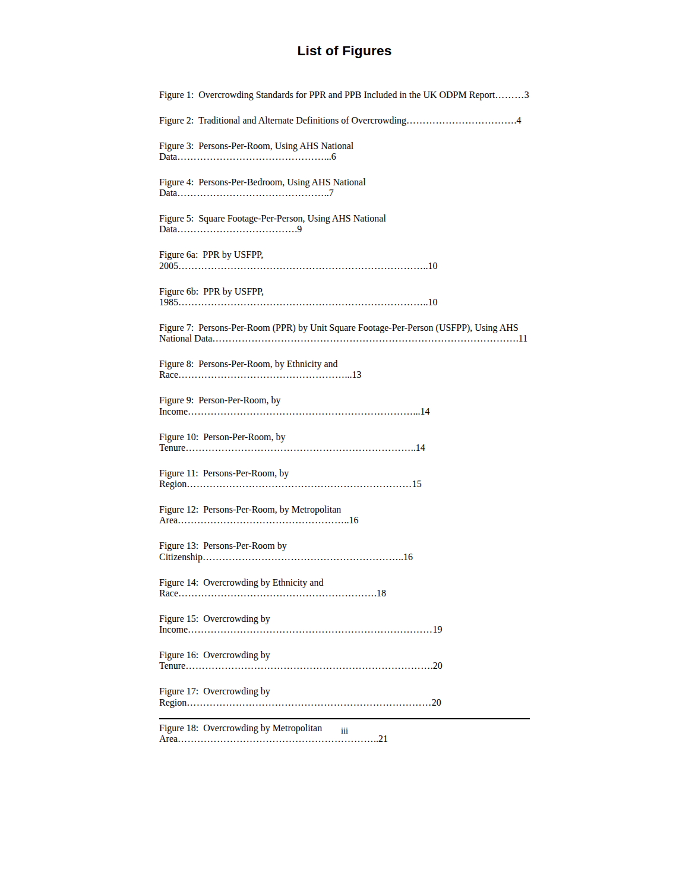List of Figures
Figure 1: Overcrowding Standards for PPR and PPB Included in the UK ODPM Report………3
Figure 2: Traditional and Alternate Definitions of Overcrowding…………………………….4
Figure 3: Persons-Per-Room, Using AHS National Data………………………………………...6
Figure 4: Persons-Per-Bedroom, Using AHS National Data………………………………………..7
Figure 5: Square Footage-Per-Person, Using AHS National Data……………………………….9
Figure 6a: PPR by USFPP, 2005…………………………………………………………………..10
Figure 6b: PPR by USFPP, 1985…………………………………………………………………..10
Figure 7: Persons-Per-Room (PPR) by Unit Square Footage-Per-Person (USFPP), Using AHS National Data………………………………………………………………………………….11
Figure 8: Persons-Per-Room, by Ethnicity and Race……………………………………………...13
Figure 9: Person-Per-Room, by Income……………………………………………………………...14
Figure 10: Person-Per-Room, by Tenure……………………………………………………………..14
Figure 11: Persons-Per-Room, by Region……………………………………………………………15
Figure 12: Persons-Per-Room, by Metropolitan Area……………………………………………..16
Figure 13: Persons-Per-Room by Citizenship……………………………………………………..16
Figure 14: Overcrowding by Ethnicity and Race…………………………………………………….18
Figure 15: Overcrowding by Income…………………………………………………………………19
Figure 16: Overcrowding by Tenure………………………………………………………………….20
Figure 17: Overcrowding by Region…………………………………………………………………20
Figure 18: Overcrowding by Metropolitan Area……………………………………………………..21
iii